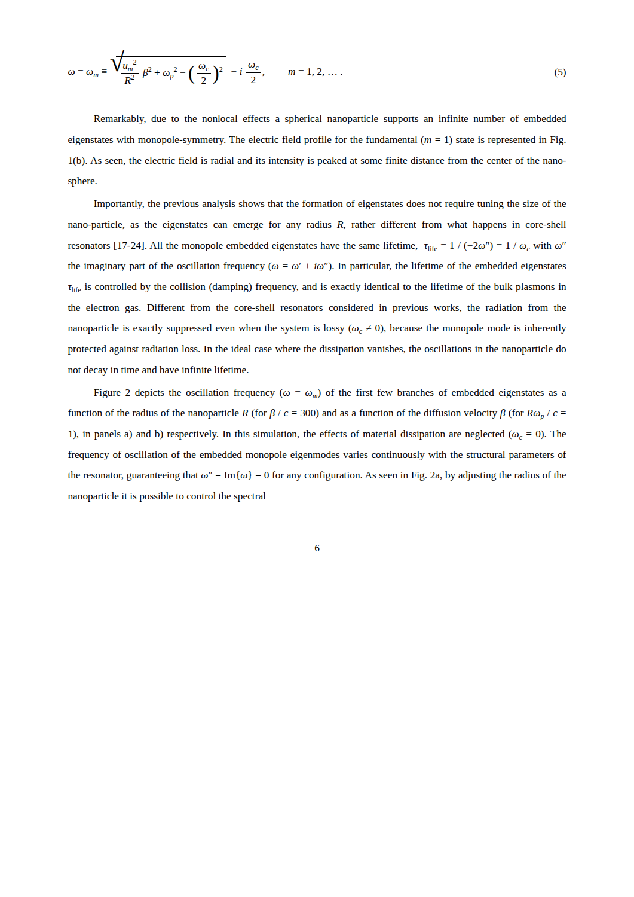ω = ωm ≡ um2 R2 β2 + ωp2 − (ωc 2)2 − i ωc 2, m = 1, 2, … .
(5)
Remarkably, due to the nonlocal effects a spherical nanoparticle supports an infinite number of embedded eigenstates with monopole-symmetry. The electric field profile for the fundamental (m = 1) state is represented in Fig. 1(b). As seen, the electric field is radial and its intensity is peaked at some finite distance from the center of the nano-sphere.
Importantly, the previous analysis shows that the formation of eigenstates does not require tuning the size of the nano-particle, as the eigenstates can emerge for any radius R, rather different from what happens in core-shell resonators [17-24]. All the monopole embedded eigenstates have the same lifetime, τlife = 1 / (−2ω″) = 1 / ωc with ω″ the imaginary part of the oscillation frequency (ω = ω′ + iω″). In particular, the lifetime of the embedded eigenstates τlife is controlled by the collision (damping) frequency, and is exactly identical to the lifetime of the bulk plasmons in the electron gas. Different from the core-shell resonators considered in previous works, the radiation from the nanoparticle is exactly suppressed even when the system is lossy (ωc ≠ 0), because the monopole mode is inherently protected against radiation loss. In the ideal case where the dissipation vanishes, the oscillations in the nanoparticle do not decay in time and have infinite lifetime.
Figure 2 depicts the oscillation frequency (ω = ωm) of the first few branches of embedded eigenstates as a function of the radius of the nanoparticle R (for β / c = 300) and as a function of the diffusion velocity β (for Rωp / c = 1), in panels a) and b) respectively. In this simulation, the effects of material dissipation are neglected (ωc = 0). The frequency of oscillation of the embedded monopole eigenmodes varies continuously with the structural parameters of the resonator, guaranteeing that ω″ = Im{ω} = 0 for any configuration. As seen in Fig. 2a, by adjusting the radius of the nanoparticle it is possible to control the spectral
6